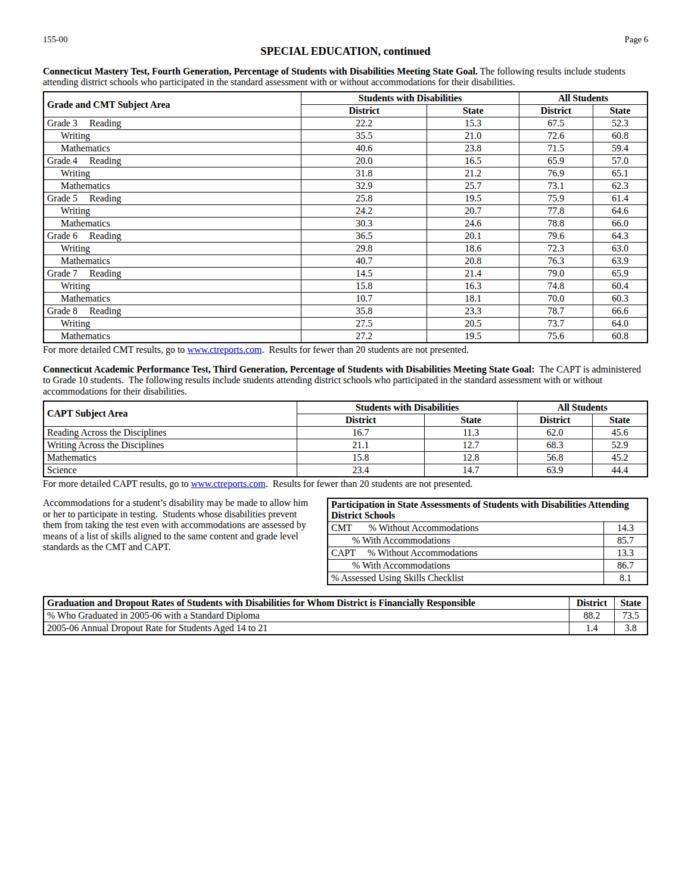155-00 Page 6
SPECIAL EDUCATION, continued
Connecticut Mastery Test, Fourth Generation, Percentage of Students with Disabilities Meeting State Goal. The following results include students attending district schools who participated in the standard assessment with or without accommodations for their disabilities.
| Grade and CMT Subject Area | Students with Disabilities | All Students |
| --- | --- | --- |
| District | State | District | State |
| Grade 3 Reading | 22.2 | 15.3 | 67.5 | 52.3 |
| Writing | 35.5 | 21.0 | 72.6 | 60.8 |
| Mathematics | 40.6 | 23.8 | 71.5 | 59.4 |
| Grade 4 Reading | 20.0 | 16.5 | 65.9 | 57.0 |
| Writing | 31.8 | 21.2 | 76.9 | 65.1 |
| Mathematics | 32.9 | 25.7 | 73.1 | 62.3 |
| Grade 5 Reading | 25.8 | 19.5 | 75.9 | 61.4 |
| Writing | 24.2 | 20.7 | 77.8 | 64.6 |
| Mathematics | 30.3 | 24.6 | 78.8 | 66.0 |
| Grade 6 Reading | 36.5 | 20.1 | 79.6 | 64.3 |
| Writing | 29.8 | 18.6 | 72.3 | 63.0 |
| Mathematics | 40.7 | 20.8 | 76.3 | 63.9 |
| Grade 7 Reading | 14.5 | 21.4 | 79.0 | 65.9 |
| Writing | 15.8 | 16.3 | 74.8 | 60.4 |
| Mathematics | 10.7 | 18.1 | 70.0 | 60.3 |
| Grade 8 Reading | 35.8 | 23.3 | 78.7 | 66.6 |
| Writing | 27.5 | 20.5 | 73.7 | 64.0 |
| Mathematics | 27.2 | 19.5 | 75.6 | 60.8 |
For more detailed CMT results, go to www.ctreports.com. Results for fewer than 20 students are not presented.
Connecticut Academic Performance Test, Third Generation, Percentage of Students with Disabilities Meeting State Goal: The CAPT is administered to Grade 10 students. The following results include students attending district schools who participated in the standard assessment with or without accommodations for their disabilities.
| CAPT Subject Area | Students with Disabilities | All Students |
| --- | --- | --- |
| District | State | District | State |
| Reading Across the Disciplines | 16.7 | 11.3 | 62.0 | 45.6 |
| Writing Across the Disciplines | 21.1 | 12.7 | 68.3 | 52.9 |
| Mathematics | 15.8 | 12.8 | 56.8 | 45.2 |
| Science | 23.4 | 14.7 | 63.9 | 44.4 |
For more detailed CAPT results, go to www.ctreports.com. Results for fewer than 20 students are not presented.
Accommodations for a student’s disability may be made to allow him or her to participate in testing. Students whose disabilities prevent them from taking the test even with accommodations are assessed by means of a list of skills aligned to the same content and grade level standards as the CMT and CAPT.
| Participation in State Assessments of Students with Disabilities Attending District Schools |
| --- |
| CMT % Without Accommodations | 14.3 |
| % With Accommodations | 85.7 |
| CAPT % Without Accommodations | 13.3 |
| % With Accommodations | 86.7 |
| % Assessed Using Skills Checklist | 8.1 |
| Graduation and Dropout Rates of Students with Disabilities for Whom District is Financially Responsible | District | State |
| --- | --- | --- |
| % Who Graduated in 2005-06 with a Standard Diploma | 88.2 | 73.5 |
| 2005-06 Annual Dropout Rate for Students Aged 14 to 21 | 1.4 | 3.8 |